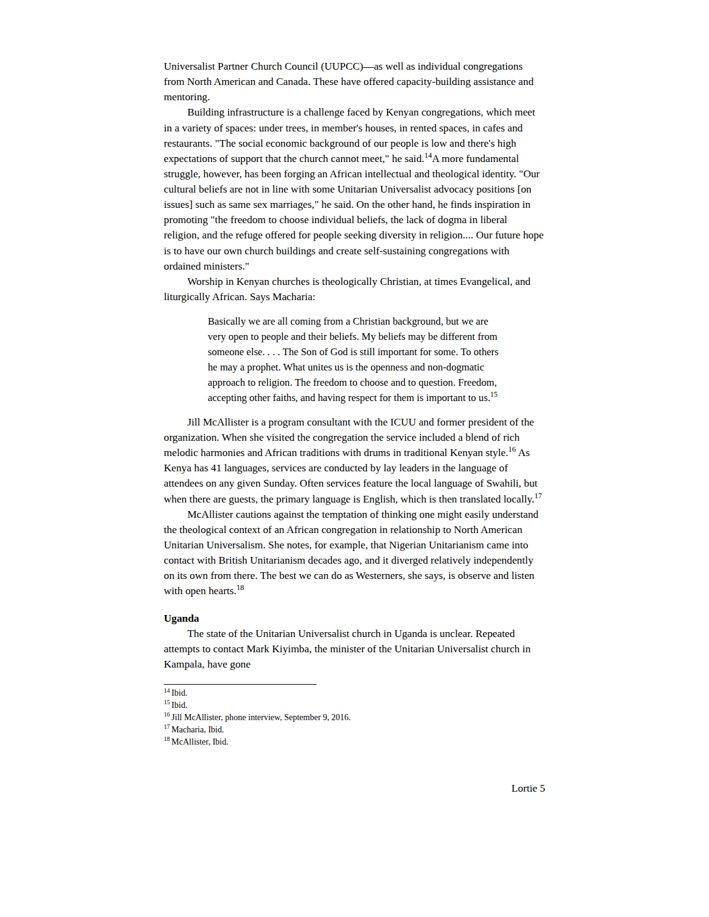Universalist Partner Church Council (UUPCC)—as well as individual congregations from North American and Canada. These have offered capacity-building assistance and mentoring.
Building infrastructure is a challenge faced by Kenyan congregations, which meet in a variety of spaces: under trees, in member's houses, in rented spaces, in cafes and restaurants. "The social economic background of our people is low and there's high expectations of support that the church cannot meet," he said.14A more fundamental struggle, however, has been forging an African intellectual and theological identity. "Our cultural beliefs are not in line with some Unitarian Universalist advocacy positions [on issues] such as same sex marriages," he said. On the other hand, he finds inspiration in promoting "the freedom to choose individual beliefs, the lack of dogma in liberal religion, and the refuge offered for people seeking diversity in religion.... Our future hope is to have our own church buildings and create self-sustaining congregations with ordained ministers."
Worship in Kenyan churches is theologically Christian, at times Evangelical, and liturgically African. Says Macharia:
Basically we are all coming from a Christian background, but we are very open to people and their beliefs. My beliefs may be different from someone else. . . . The Son of God is still important for some. To others he may a prophet. What unites us is the openness and non-dogmatic approach to religion. The freedom to choose and to question. Freedom, accepting other faiths, and having respect for them is important to us.15
Jill McAllister is a program consultant with the ICUU and former president of the organization. When she visited the congregation the service included a blend of rich melodic harmonies and African traditions with drums in traditional Kenyan style.16 As Kenya has 41 languages, services are conducted by lay leaders in the language of attendees on any given Sunday. Often services feature the local language of Swahili, but when there are guests, the primary language is English, which is then translated locally.17
McAllister cautions against the temptation of thinking one might easily understand the theological context of an African congregation in relationship to North American Unitarian Universalism. She notes, for example, that Nigerian Unitarianism came into contact with British Unitarianism decades ago, and it diverged relatively independently on its own from there. The best we can do as Westerners, she says, is observe and listen with open hearts.18
Uganda
The state of the Unitarian Universalist church in Uganda is unclear. Repeated attempts to contact Mark Kiyimba, the minister of the Unitarian Universalist church in Kampala, have gone
14Ibid.
15Ibid.
16Jill McAllister, phone interview, September 9, 2016.
17Macharia, Ibid.
18McAllister, Ibid.
Lortie 5